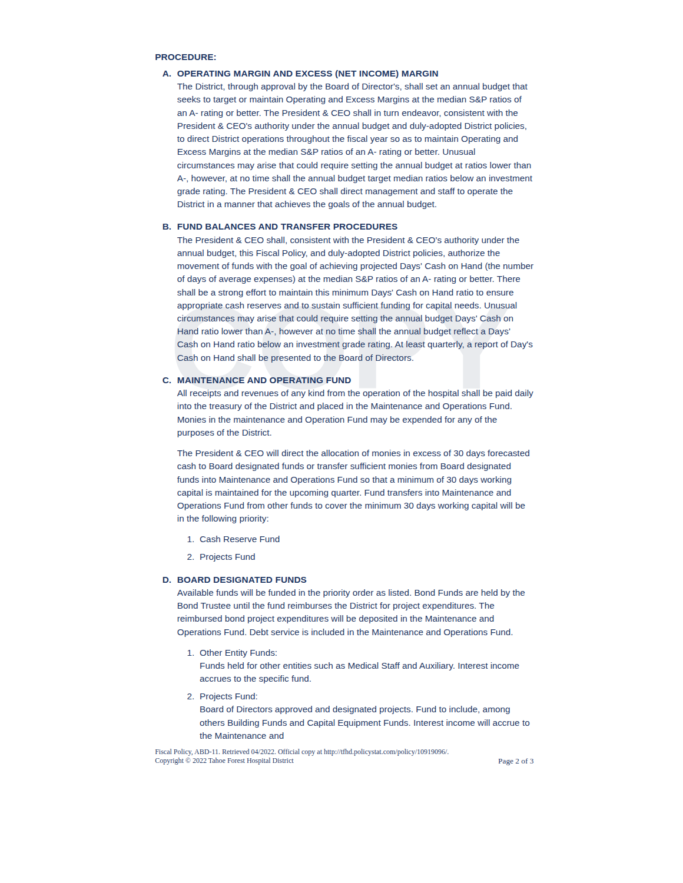COPY
PROCEDURE:
OPERATING MARGIN AND EXCESS (NET INCOME) MARGIN
The District, through approval by the Board of Director's, shall set an annual budget that seeks to target or maintain Operating and Excess Margins at the median S&P ratios of an A- rating or better. The President & CEO shall in turn endeavor, consistent with the President & CEO's authority under the annual budget and duly-adopted District policies, to direct District operations throughout the fiscal year so as to maintain Operating and Excess Margins at the median S&P ratios of an A- rating or better. Unusual circumstances may arise that could require setting the annual budget at ratios lower than A-, however, at no time shall the annual budget target median ratios below an investment grade rating. The President & CEO shall direct management and staff to operate the District in a manner that achieves the goals of the annual budget.
FUND BALANCES AND TRANSFER PROCEDURES
The President & CEO shall, consistent with the President & CEO's authority under the annual budget, this Fiscal Policy, and duly-adopted District policies, authorize the movement of funds with the goal of achieving projected Days' Cash on Hand (the number of days of average expenses) at the median S&P ratios of an A- rating or better. There shall be a strong effort to maintain this minimum Days' Cash on Hand ratio to ensure appropriate cash reserves and to sustain sufficient funding for capital needs. Unusual circumstances may arise that could require setting the annual budget Days' Cash on Hand ratio lower than A-, however at no time shall the annual budget reflect a Days' Cash on Hand ratio below an investment grade rating. At least quarterly, a report of Day's Cash on Hand shall be presented to the Board of Directors.
MAINTENANCE AND OPERATING FUND
All receipts and revenues of any kind from the operation of the hospital shall be paid daily into the treasury of the District and placed in the Maintenance and Operations Fund. Monies in the maintenance and Operation Fund may be expended for any of the purposes of the District.
The President & CEO will direct the allocation of monies in excess of 30 days forecasted cash to Board designated funds or transfer sufficient monies from Board designated funds into Maintenance and Operations Fund so that a minimum of 30 days working capital is maintained for the upcoming quarter. Fund transfers into Maintenance and Operations Fund from other funds to cover the minimum 30 days working capital will be in the following priority:
Cash Reserve Fund
Projects Fund
BOARD DESIGNATED FUNDS
Available funds will be funded in the priority order as listed. Bond Funds are held by the Bond Trustee until the fund reimburses the District for project expenditures. The reimbursed bond project expenditures will be deposited in the Maintenance and Operations Fund. Debt service is included in the Maintenance and Operations Fund.
Other Entity Funds: Funds held for other entities such as Medical Staff and Auxiliary. Interest income accrues to the specific fund.
Projects Fund: Board of Directors approved and designated projects. Fund to include, among others Building Funds and Capital Equipment Funds. Interest income will accrue to the Maintenance and
Fiscal Policy, ABD-11. Retrieved 04/2022. Official copy at http://tfhd.policystat.com/policy/10919096/. Copyright © 2022 Tahoe Forest Hospital District
Page 2 of 3